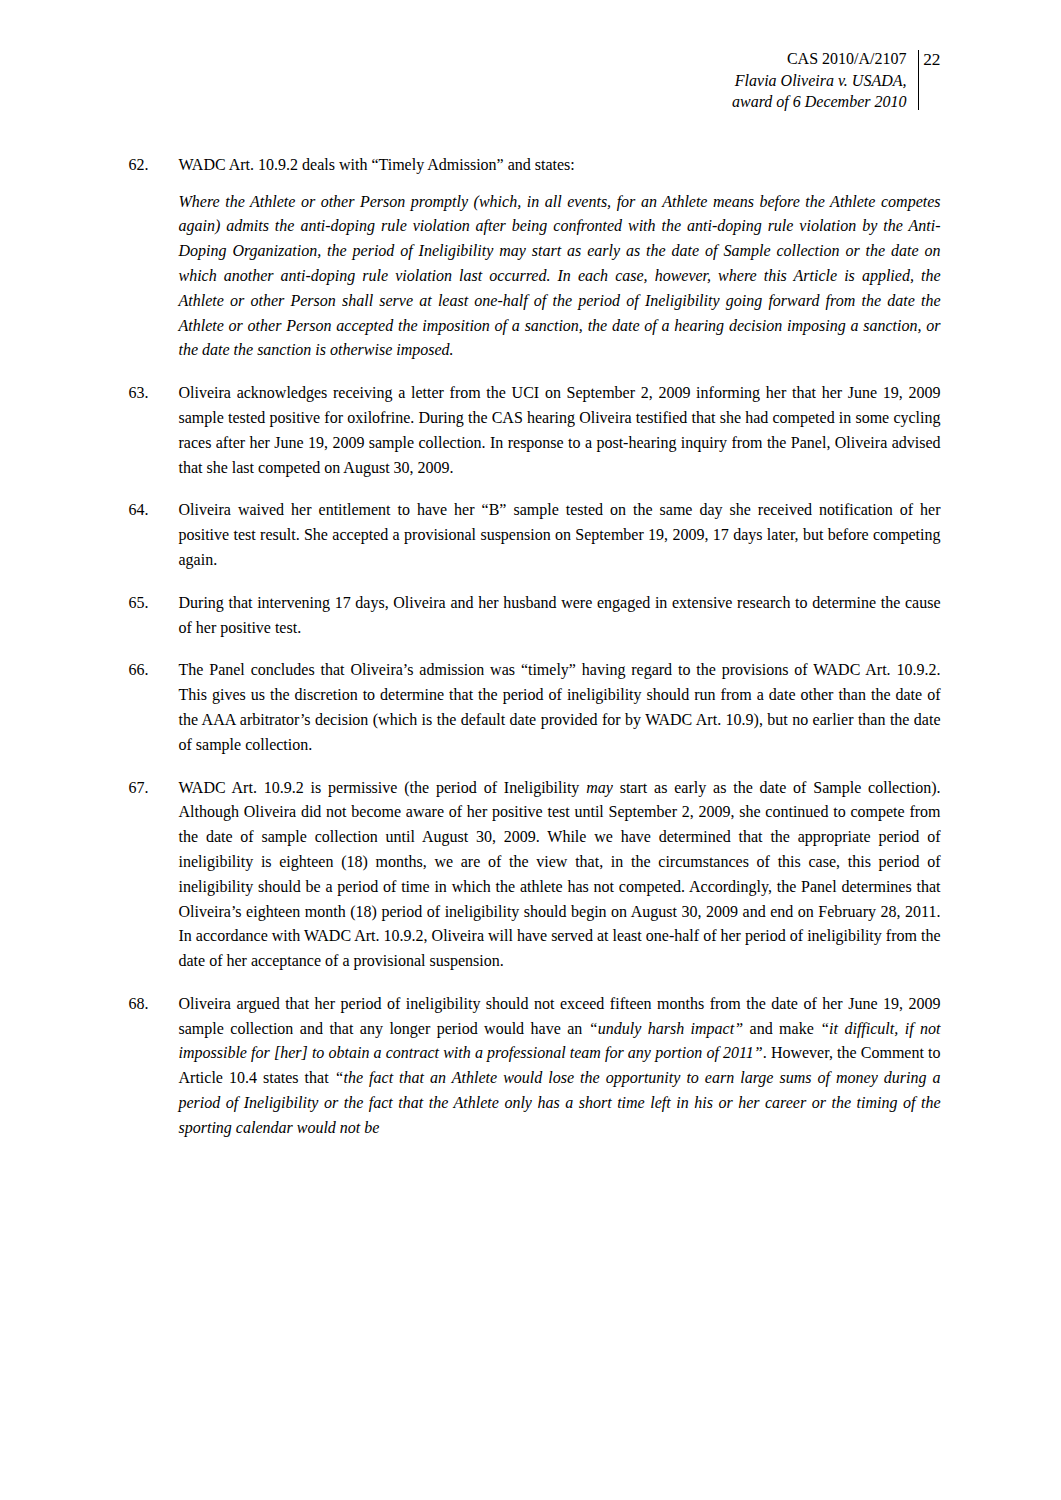22 CAS 2010/A/2107 Flavia Oliveira v. USADA, award of 6 December 2010
WADC Art. 10.9.2 deals with “Timely Admission” and states:
Where the Athlete or other Person promptly (which, in all events, for an Athlete means before the Athlete competes again) admits the anti-doping rule violation after being confronted with the anti-doping rule violation by the Anti-Doping Organization, the period of Ineligibility may start as early as the date of Sample collection or the date on which another anti-doping rule violation last occurred. In each case, however, where this Article is applied, the Athlete or other Person shall serve at least one-half of the period of Ineligibility going forward from the date the Athlete or other Person accepted the imposition of a sanction, the date of a hearing decision imposing a sanction, or the date the sanction is otherwise imposed.
Oliveira acknowledges receiving a letter from the UCI on September 2, 2009 informing her that her June 19, 2009 sample tested positive for oxilofrine. During the CAS hearing Oliveira testified that she had competed in some cycling races after her June 19, 2009 sample collection. In response to a post-hearing inquiry from the Panel, Oliveira advised that she last competed on August 30, 2009.
Oliveira waived her entitlement to have her “B” sample tested on the same day she received notification of her positive test result. She accepted a provisional suspension on September 19, 2009, 17 days later, but before competing again.
During that intervening 17 days, Oliveira and her husband were engaged in extensive research to determine the cause of her positive test.
The Panel concludes that Oliveira’s admission was “timely” having regard to the provisions of WADC Art. 10.9.2. This gives us the discretion to determine that the period of ineligibility should run from a date other than the date of the AAA arbitrator’s decision (which is the default date provided for by WADC Art. 10.9), but no earlier than the date of sample collection.
WADC Art. 10.9.2 is permissive (the period of Ineligibility may start as early as the date of Sample collection). Although Oliveira did not become aware of her positive test until September 2, 2009, she continued to compete from the date of sample collection until August 30, 2009. While we have determined that the appropriate period of ineligibility is eighteen (18) months, we are of the view that, in the circumstances of this case, this period of ineligibility should be a period of time in which the athlete has not competed. Accordingly, the Panel determines that Oliveira’s eighteen month (18) period of ineligibility should begin on August 30, 2009 and end on February 28, 2011. In accordance with WADC Art. 10.9.2, Oliveira will have served at least one-half of her period of ineligibility from the date of her acceptance of a provisional suspension.
Oliveira argued that her period of ineligibility should not exceed fifteen months from the date of her June 19, 2009 sample collection and that any longer period would have an “unduly harsh impact” and make “it difficult, if not impossible for [her] to obtain a contract with a professional team for any portion of 2011”. However, the Comment to Article 10.4 states that “the fact that an Athlete would lose the opportunity to earn large sums of money during a period of Ineligibility or the fact that the Athlete only has a short time left in his or her career or the timing of the sporting calendar would not be